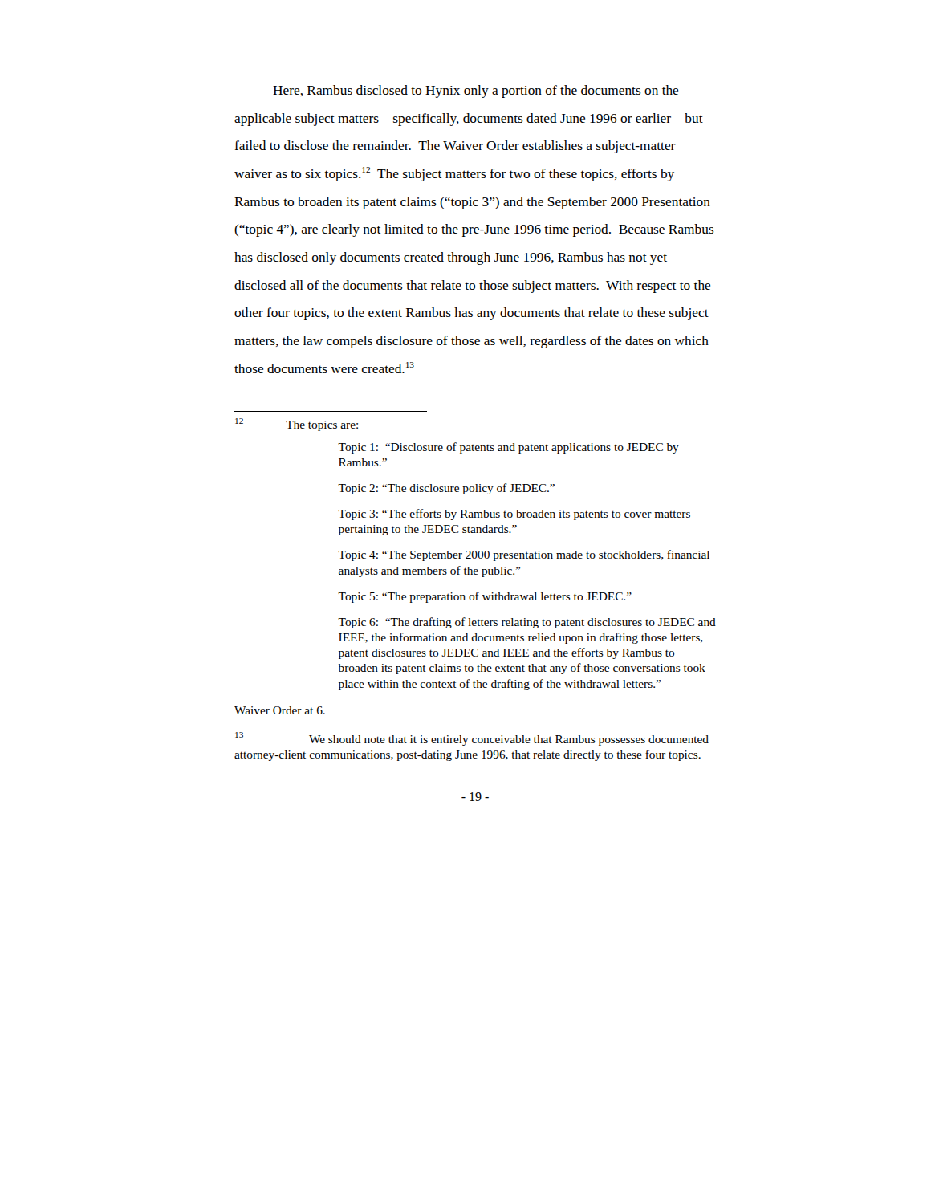Here, Rambus disclosed to Hynix only a portion of the documents on the applicable subject matters – specifically, documents dated June 1996 or earlier – but failed to disclose the remainder. The Waiver Order establishes a subject-matter waiver as to six topics.12 The subject matters for two of these topics, efforts by Rambus to broaden its patent claims (“topic 3”) and the September 2000 Presentation (“topic 4”), are clearly not limited to the pre-June 1996 time period. Because Rambus has disclosed only documents created through June 1996, Rambus has not yet disclosed all of the documents that relate to those subject matters. With respect to the other four topics, to the extent Rambus has any documents that relate to these subject matters, the law compels disclosure of those as well, regardless of the dates on which those documents were created.13
12 The topics are:
Topic 1: “Disclosure of patents and patent applications to JEDEC by Rambus.”
Topic 2: “The disclosure policy of JEDEC.”
Topic 3: “The efforts by Rambus to broaden its patents to cover matters pertaining to the JEDEC standards.”
Topic 4: “The September 2000 presentation made to stockholders, financial analysts and members of the public.”
Topic 5: “The preparation of withdrawal letters to JEDEC.”
Topic 6: “The drafting of letters relating to patent disclosures to JEDEC and IEEE, the information and documents relied upon in drafting those letters, patent disclosures to JEDEC and IEEE and the efforts by Rambus to broaden its patent claims to the extent that any of those conversations took place within the context of the drafting of the withdrawal letters.”
Waiver Order at 6.
13 We should note that it is entirely conceivable that Rambus possesses documented attorney-client communications, post-dating June 1996, that relate directly to these four topics.
- 19 -